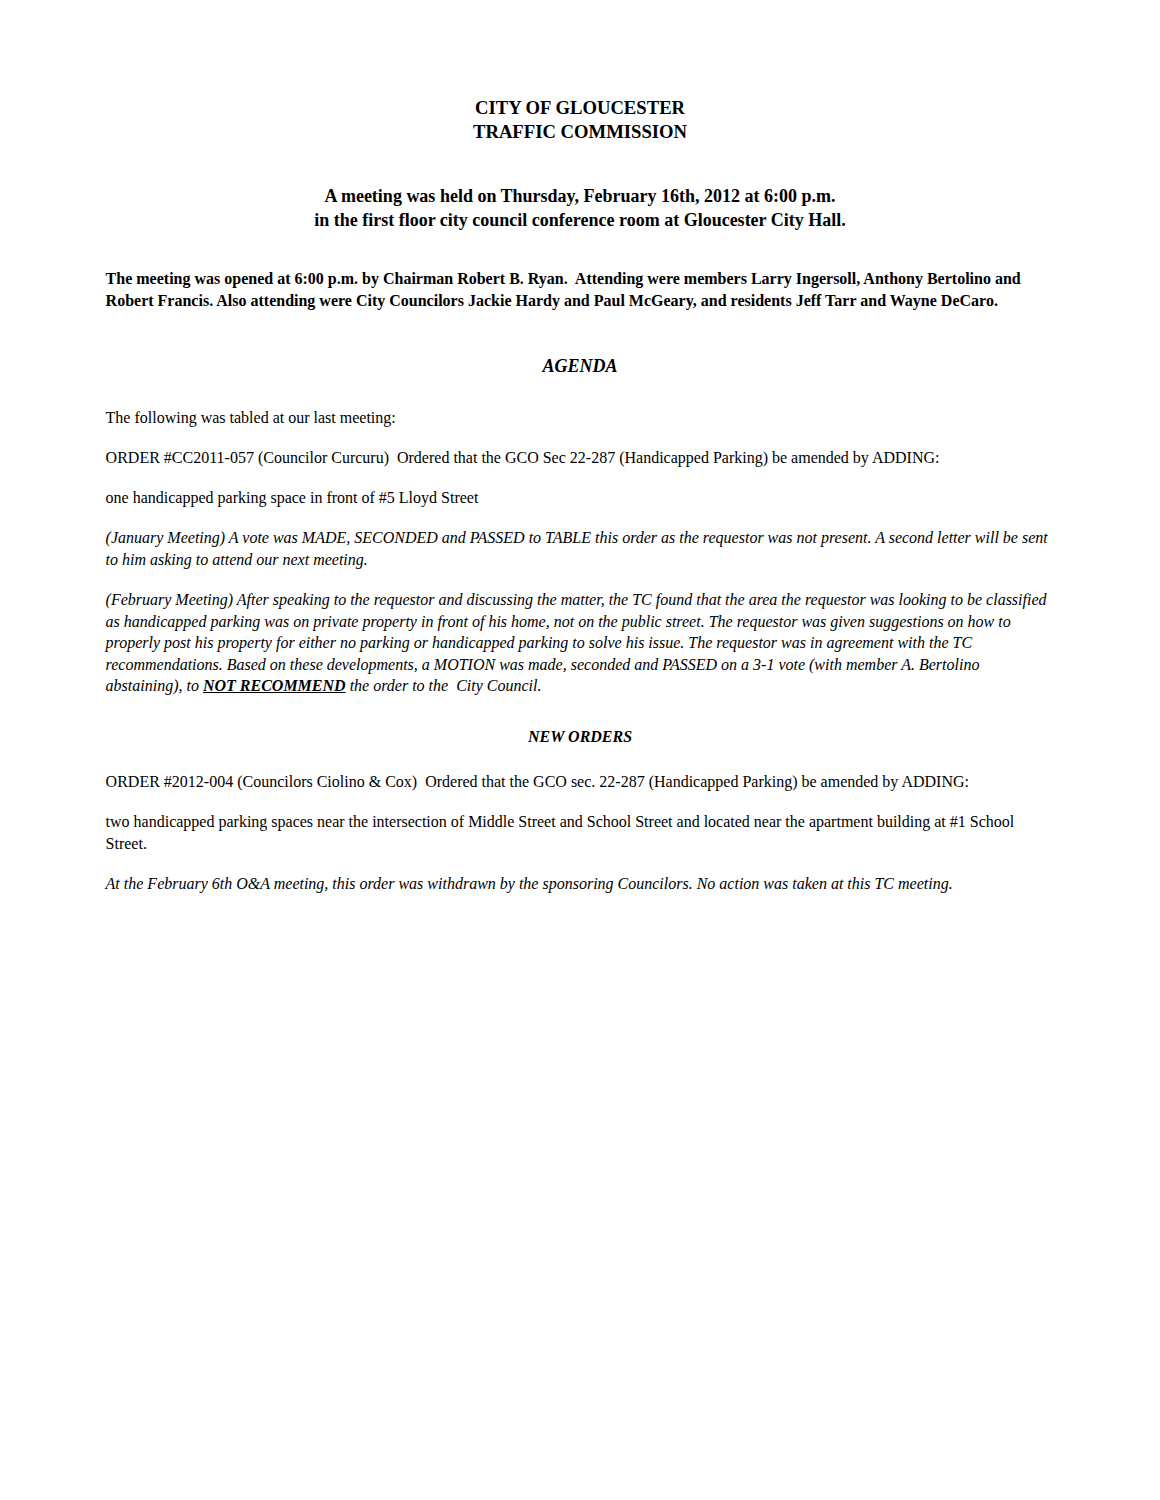CITY OF GLOUCESTER
TRAFFIC COMMISSION
A meeting was held on Thursday, February 16th, 2012 at 6:00 p.m.
in the first floor city council conference room at Gloucester City Hall.
The meeting was opened at 6:00 p.m. by Chairman Robert B. Ryan. Attending were members Larry Ingersoll, Anthony Bertolino and Robert Francis. Also attending were City Councilors Jackie Hardy and Paul McGeary, and residents Jeff Tarr and Wayne DeCaro.
AGENDA
The following was tabled at our last meeting:
ORDER #CC2011-057 (Councilor Curcuru) Ordered that the GCO Sec 22-287 (Handicapped Parking) be amended by ADDING:
one handicapped parking space in front of #5 Lloyd Street
(January Meeting) A vote was MADE, SECONDED and PASSED to TABLE this order as the requestor was not present. A second letter will be sent to him asking to attend our next meeting.
(February Meeting) After speaking to the requestor and discussing the matter, the TC found that the area the requestor was looking to be classified as handicapped parking was on private property in front of his home, not on the public street. The requestor was given suggestions on how to properly post his property for either no parking or handicapped parking to solve his issue. The requestor was in agreement with the TC recommendations. Based on these developments, a MOTION was made, seconded and PASSED on a 3-1 vote (with member A. Bertolino abstaining), to NOT RECOMMEND the order to the City Council.
NEW ORDERS
ORDER #2012-004 (Councilors Ciolino & Cox) Ordered that the GCO sec. 22-287 (Handicapped Parking) be amended by ADDING:
two handicapped parking spaces near the intersection of Middle Street and School Street and located near the apartment building at #1 School Street.
At the February 6th O&A meeting, this order was withdrawn by the sponsoring Councilors. No action was taken at this TC meeting.